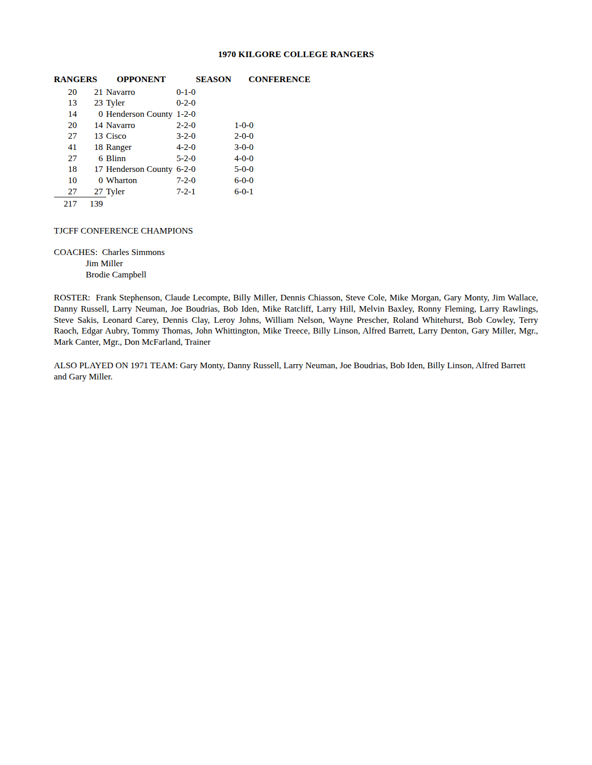1970 KILGORE COLLEGE RANGERS
| RANGERS | OPPONENT | SEASON | CONFERENCE |
| --- | --- | --- | --- |
| 20 | 21 | Navarro | 0-1-0 | |
| 13 | 23 | Tyler | 0-2-0 | |
| 14 | 0 | Henderson County | 1-2-0 | |
| 20 | 14 | Navarro | 2-2-0 | 1-0-0 |
| 27 | 13 | Cisco | 3-2-0 | 2-0-0 |
| 41 | 18 | Ranger | 4-2-0 | 3-0-0 |
| 27 | 6 | Blinn | 5-2-0 | 4-0-0 |
| 18 | 17 | Henderson County | 6-2-0 | 5-0-0 |
| 10 | 0 | Wharton | 7-2-0 | 6-0-0 |
| 27 | 27 | Tyler | 7-2-1 | 6-0-1 |
| 217 | 139 | | | |
TJCFF CONFERENCE CHAMPIONS
COACHES: Charles Simmons
Jim Miller
Brodie Campbell
ROSTER: Frank Stephenson, Claude Lecompte, Billy Miller, Dennis Chiasson, Steve Cole, Mike Morgan, Gary Monty, Jim Wallace, Danny Russell, Larry Neuman, Joe Boudrias, Bob Iden, Mike Ratcliff, Larry Hill, Melvin Baxley, Ronny Fleming, Larry Rawlings, Steve Sakis, Leonard Carey, Dennis Clay, Leroy Johns, William Nelson, Wayne Prescher, Roland Whitehurst, Bob Cowley, Terry Raoch, Edgar Aubry, Tommy Thomas, John Whittington, Mike Treece, Billy Linson, Alfred Barrett, Larry Denton, Gary Miller, Mgr., Mark Canter, Mgr., Don McFarland, Trainer
ALSO PLAYED ON 1971 TEAM: Gary Monty, Danny Russell, Larry Neuman, Joe Boudrias, Bob Iden, Billy Linson, Alfred Barrett and Gary Miller.